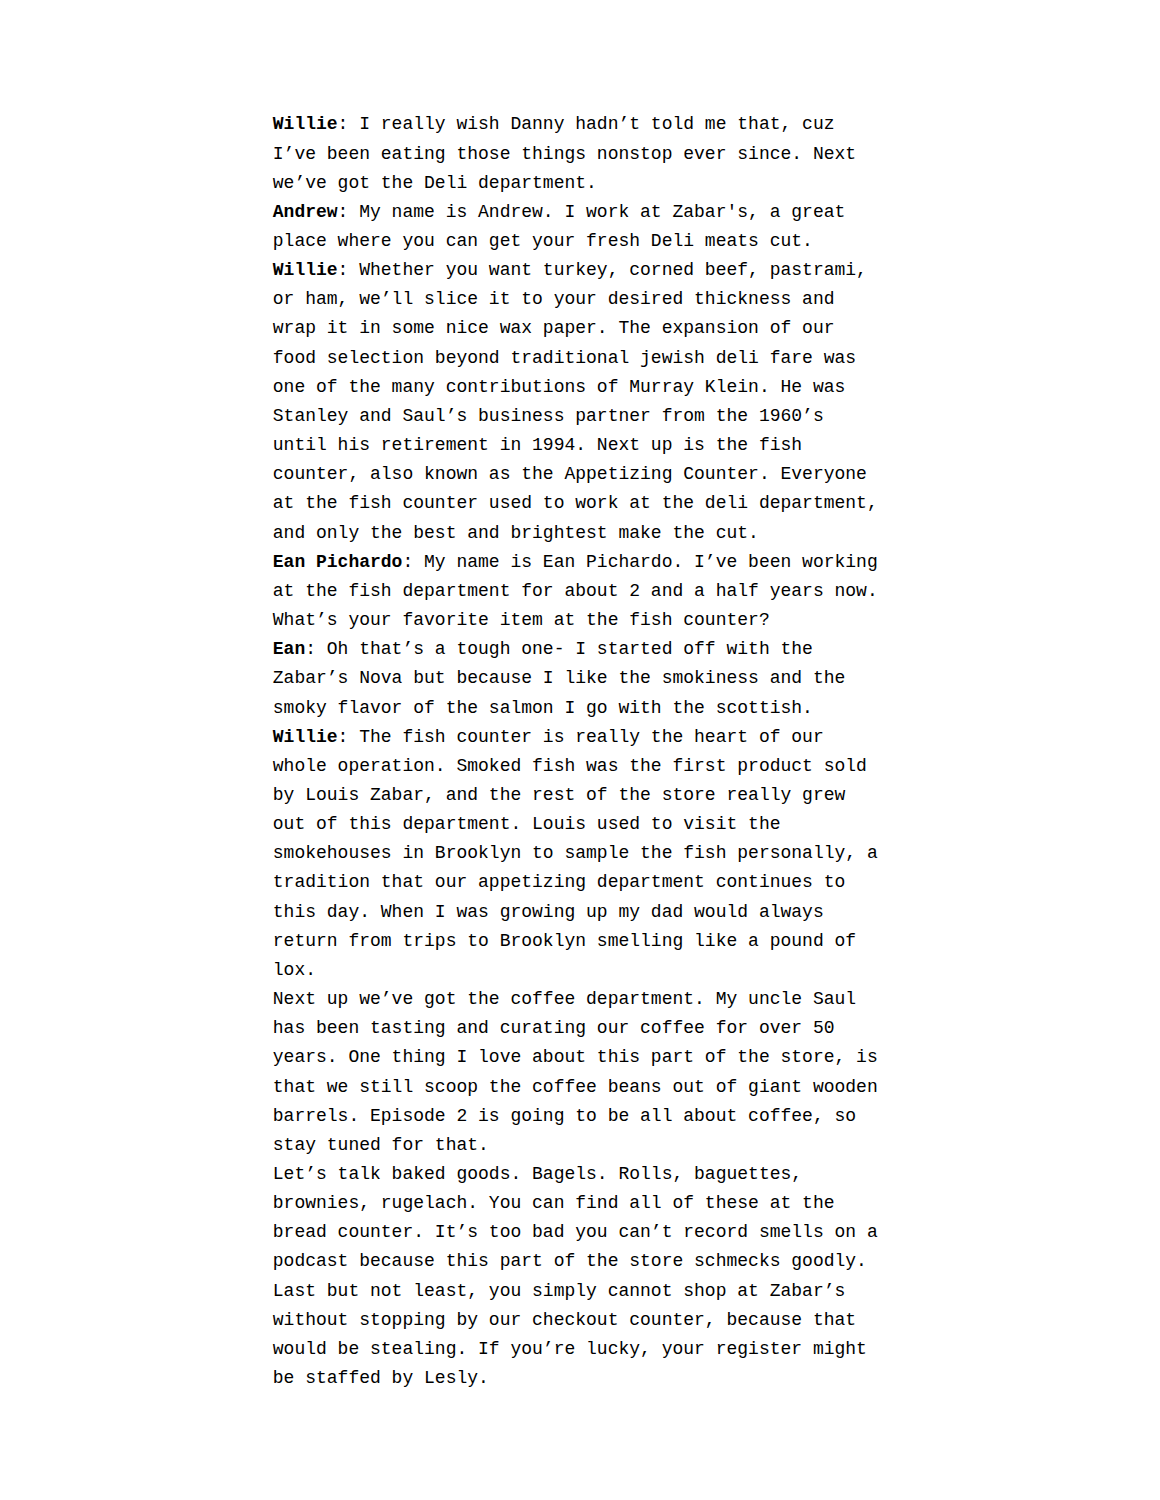Willie: I really wish Danny hadn’t told me that, cuz I’ve been eating those things nonstop ever since. Next we’ve got the Deli department.
Andrew: My name is Andrew. I work at Zabar's, a great place where you can get your fresh Deli meats cut.
Willie: Whether you want turkey, corned beef, pastrami, or ham, we’ll slice it to your desired thickness and wrap it in some nice wax paper. The expansion of our food selection beyond traditional jewish deli fare was one of the many contributions of Murray Klein. He was Stanley and Saul’s business partner from the 1960’s until his retirement in 1994. Next up is the fish counter, also known as the Appetizing Counter. Everyone at the fish counter used to work at the deli department, and only the best and brightest make the cut.
Ean Pichardo: My name is Ean Pichardo. I’ve been working at the fish department for about 2 and a half years now. What’s your favorite item at the fish counter?
Ean: Oh that’s a tough one- I started off with the Zabar’s Nova but because I like the smokiness and the smoky flavor of the salmon I go with the scottish.
Willie: The fish counter is really the heart of our whole operation. Smoked fish was the first product sold by Louis Zabar, and the rest of the store really grew out of this department. Louis used to visit the smokehouses in Brooklyn to sample the fish personally, a tradition that our appetizing department continues to this day. When I was growing up my dad would always return from trips to Brooklyn smelling like a pound of lox.
Next up we’ve got the coffee department. My uncle Saul has been tasting and curating our coffee for over 50 years. One thing I love about this part of the store, is that we still scoop the coffee beans out of giant wooden barrels. Episode 2 is going to be all about coffee, so stay tuned for that.
Let’s talk baked goods. Bagels. Rolls, baguettes, brownies, rugelach. You can find all of these at the bread counter. It’s too bad you can’t record smells on a podcast because this part of the store schmecks goodly.
Last but not least, you simply cannot shop at Zabar’s without stopping by our checkout counter, because that would be stealing. If you’re lucky, your register might be staffed by Lesly.